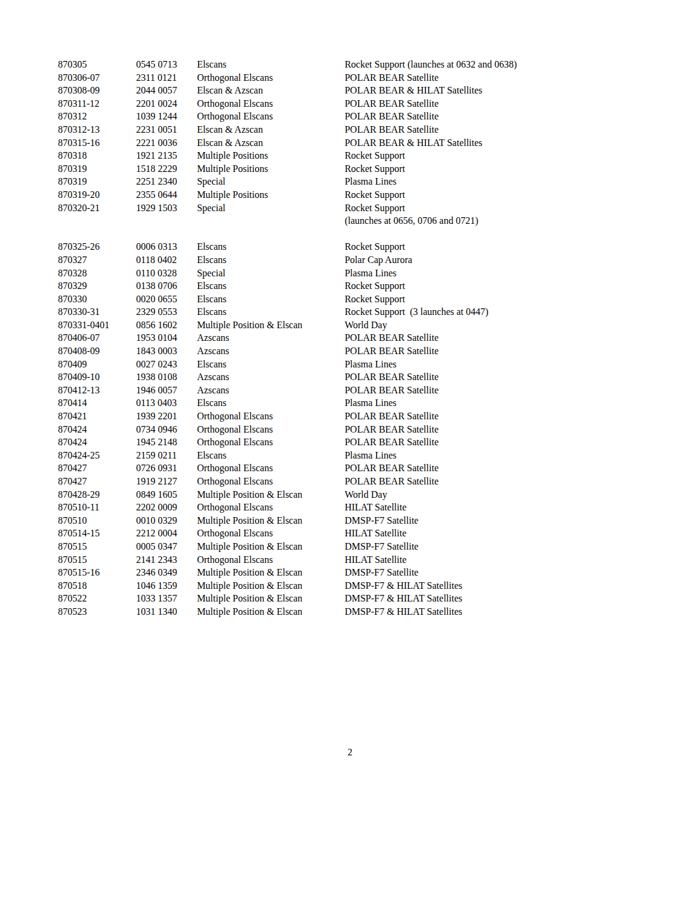| 870305 | 0545 0713 | Elscans | Rocket Support (launches at 0632 and 0638) |
| 870306-07 | 2311 0121 | Orthogonal Elscans | POLAR BEAR Satellite |
| 870308-09 | 2044 0057 | Elscan & Azscan | POLAR BEAR & HILAT Satellites |
| 870311-12 | 2201 0024 | Orthogonal Elscans | POLAR BEAR Satellite |
| 870312 | 1039 1244 | Orthogonal Elscans | POLAR BEAR Satellite |
| 870312-13 | 2231 0051 | Elscan & Azscan | POLAR BEAR Satellite |
| 870315-16 | 2221 0036 | Elscan & Azscan | POLAR BEAR & HILAT Satellites |
| 870318 | 1921 2135 | Multiple Positions | Rocket Support |
| 870319 | 1518 2229 | Multiple Positions | Rocket Support |
| 870319 | 2251 2340 | Special | Plasma Lines |
| 870319-20 | 2355 0644 | Multiple Positions | Rocket Support |
| 870320-21 | 1929 1503 | Special | Rocket Support (launches at 0656, 0706 and 0721) |
| 870325-26 | 0006 0313 | Elscans | Rocket Support |
| 870327 | 0118 0402 | Elscans | Polar Cap Aurora |
| 870328 | 0110 0328 | Special | Plasma Lines |
| 870329 | 0138 0706 | Elscans | Rocket Support |
| 870330 | 0020 0655 | Elscans | Rocket Support |
| 870330-31 | 2329 0553 | Elscans | Rocket Support (3 launches at 0447) |
| 870331-0401 | 0856 1602 | Multiple Position & Elscan | World Day |
| 870406-07 | 1953 0104 | Azscans | POLAR BEAR Satellite |
| 870408-09 | 1843 0003 | Azscans | POLAR BEAR Satellite |
| 870409 | 0027 0243 | Elscans | Plasma Lines |
| 870409-10 | 1938 0108 | Azscans | POLAR BEAR Satellite |
| 870412-13 | 1946 0057 | Azscans | POLAR BEAR Satellite |
| 870414 | 0113 0403 | Elscans | Plasma Lines |
| 870421 | 1939 2201 | Orthogonal Elscans | POLAR BEAR Satellite |
| 870424 | 0734 0946 | Orthogonal Elscans | POLAR BEAR Satellite |
| 870424 | 1945 2148 | Orthogonal Elscans | POLAR BEAR Satellite |
| 870424-25 | 2159 0211 | Elscans | Plasma Lines |
| 870427 | 0726 0931 | Orthogonal Elscans | POLAR BEAR Satellite |
| 870427 | 1919 2127 | Orthogonal Elscans | POLAR BEAR Satellite |
| 870428-29 | 0849 1605 | Multiple Position & Elscan | World Day |
| 870510-11 | 2202 0009 | Orthogonal Elscans | HILAT Satellite |
| 870510 | 0010 0329 | Multiple Position & Elscan | DMSP-F7 Satellite |
| 870514-15 | 2212 0004 | Orthogonal Elscans | HILAT Satellite |
| 870515 | 0005 0347 | Multiple Position & Elscan | DMSP-F7 Satellite |
| 870515 | 2141 2343 | Orthogonal Elscans | HILAT Satellite |
| 870515-16 | 2346 0349 | Multiple Position & Elscan | DMSP-F7 Satellite |
| 870518 | 1046 1359 | Multiple Position & Elscan | DMSP-F7 & HILAT Satellites |
| 870522 | 1033 1357 | Multiple Position & Elscan | DMSP-F7 & HILAT Satellites |
| 870523 | 1031 1340 | Multiple Position & Elscan | DMSP-F7 & HILAT Satellites |
2